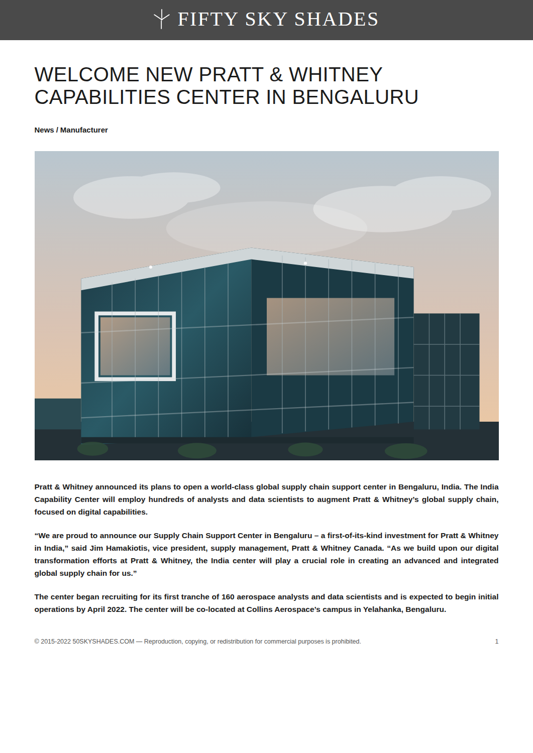FIFTY SKY SHADES
Welcome New Pratt & Whitney Capabilities Center in Bengaluru
News/Manufacturer
Pratt & Whitney announced its plans to open a world-class global supply chain support center in Bengaluru, India. The India Capability Center will employ hundreds of analysts and data scientists to augment Pratt & Whitney’s global supply chain, focused on digital capabilities.
“We are proud to announce our Supply Chain Support Center in Bengaluru – a first-of-its-kind investment for Pratt & Whitney in India,” said Jim Hamakiotis, vice president, supply management, Pratt & Whitney Canada. “As we build upon our digital transformation efforts at Pratt & Whitney, the India center will play a crucial role in creating an advanced and integrated global supply chain for us.”
The center began recruiting for its first tranche of 160 aerospace analysts and data scientists and is expected to begin initial operations by April 2022. The center will be co-located at Collins Aerospace’s campus in Yelahanka, Bengaluru.
© 2015-2022 50SKYSHADES.COM — Reproduction, copying, or redistribution for commercial purposes is prohibited.
1